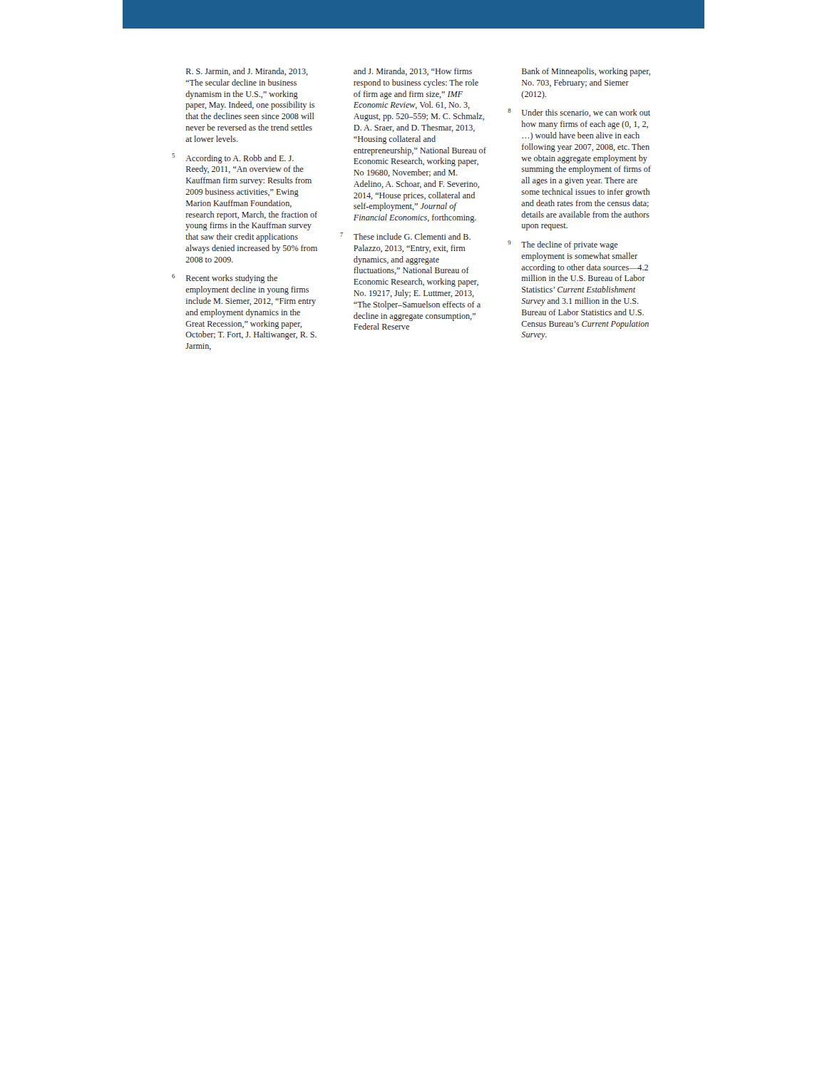R. S. Jarmin, and J. Miranda, 2013, “The secular decline in business dynamism in the U.S.,” working paper, May. Indeed, one possibility is that the declines seen since 2008 will never be reversed as the trend settles at lower levels.
5 According to A. Robb and E. J. Reedy, 2011, “An overview of the Kauffman firm survey: Results from 2009 business activities,” Ewing Marion Kauffman Foundation, research report, March, the fraction of young firms in the Kauffman survey that saw their credit applications always denied increased by 50% from 2008 to 2009.
6 Recent works studying the employment decline in young firms include M. Siemer, 2012, “Firm entry and employment dynamics in the Great Recession,” working paper, October; T. Fort, J. Haltiwanger, R. S. Jarmin,
and J. Miranda, 2013, “How firms respond to business cycles: The role of firm age and firm size,” IMF Economic Review, Vol. 61, No. 3, August, pp. 520–559; M. C. Schmalz, D. A. Sraer, and D. Thesmar, 2013, “Housing collateral and entrepreneurship,” National Bureau of Economic Research, working paper, No 19680, November; and M. Adelino, A. Schoar, and F. Severino, 2014, “House prices, collateral and self-employment,” Journal of Financial Economics, forthcoming.
7 These include G. Clementi and B. Palazzo, 2013, “Entry, exit, firm dynamics, and aggregate fluctuations,” National Bureau of Economic Research, working paper, No. 19217, July; E. Luttmer, 2013, “The Stolper–Samuelson effects of a decline in aggregate consumption,” Federal Reserve
Bank of Minneapolis, working paper, No. 703, February; and Siemer (2012).
8 Under this scenario, we can work out how many firms of each age (0, 1, 2, …) would have been alive in each following year 2007, 2008, etc. Then we obtain aggregate employment by summing the employment of firms of all ages in a given year. There are some technical issues to infer growth and death rates from the census data; details are available from the authors upon request.
9 The decline of private wage employment is somewhat smaller according to other data sources—4.2 million in the U.S. Bureau of Labor Statistics’ Current Establishment Survey and 3.1 million in the U.S. Bureau of Labor Statistics and U.S. Census Bureau’s Current Population Survey.